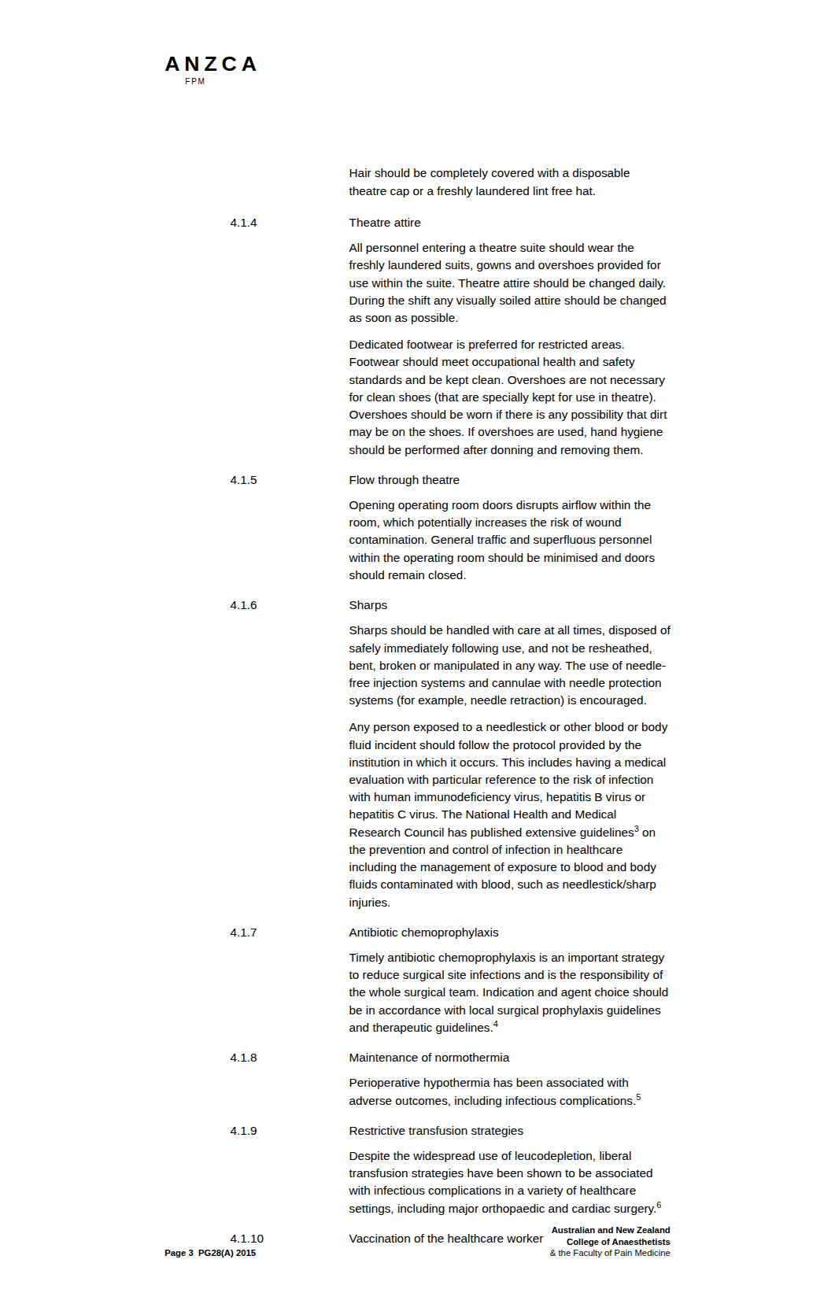ANZCA
FPM
Hair should be completely covered with a disposable theatre cap or a freshly laundered lint free hat.
4.1.4
Theatre attire
All personnel entering a theatre suite should wear the freshly laundered suits, gowns and overshoes provided for use within the suite. Theatre attire should be changed daily. During the shift any visually soiled attire should be changed as soon as possible.
Dedicated footwear is preferred for restricted areas. Footwear should meet occupational health and safety standards and be kept clean. Overshoes are not necessary for clean shoes (that are specially kept for use in theatre). Overshoes should be worn if there is any possibility that dirt may be on the shoes. If overshoes are used, hand hygiene should be performed after donning and removing them.
4.1.5
Flow through theatre
Opening operating room doors disrupts airflow within the room, which potentially increases the risk of wound contamination. General traffic and superfluous personnel within the operating room should be minimised and doors should remain closed.
4.1.6
Sharps
Sharps should be handled with care at all times, disposed of safely immediately following use, and not be resheathed, bent, broken or manipulated in any way. The use of needle-free injection systems and cannulae with needle protection systems (for example, needle retraction) is encouraged.
Any person exposed to a needlestick or other blood or body fluid incident should follow the protocol provided by the institution in which it occurs. This includes having a medical evaluation with particular reference to the risk of infection with human immunodeficiency virus, hepatitis B virus or hepatitis C virus. The National Health and Medical Research Council has published extensive guidelines3 on the prevention and control of infection in healthcare including the management of exposure to blood and body fluids contaminated with blood, such as needlestick/sharp injuries.
4.1.7
Antibiotic chemoprophylaxis
Timely antibiotic chemoprophylaxis is an important strategy to reduce surgical site infections and is the responsibility of the whole surgical team. Indication and agent choice should be in accordance with local surgical prophylaxis guidelines and therapeutic guidelines.4
4.1.8
Maintenance of normothermia
Perioperative hypothermia has been associated with adverse outcomes, including infectious complications.5
4.1.9
Restrictive transfusion strategies
Despite the widespread use of leucodepletion, liberal transfusion strategies have been shown to be associated with infectious complications in a variety of healthcare settings, including major orthopaedic and cardiac surgery.6
4.1.10
Vaccination of the healthcare worker
Page 3 PG28(A) 2015
Australian and New Zealand
College of Anaesthetists
& the Faculty of Pain Medicine